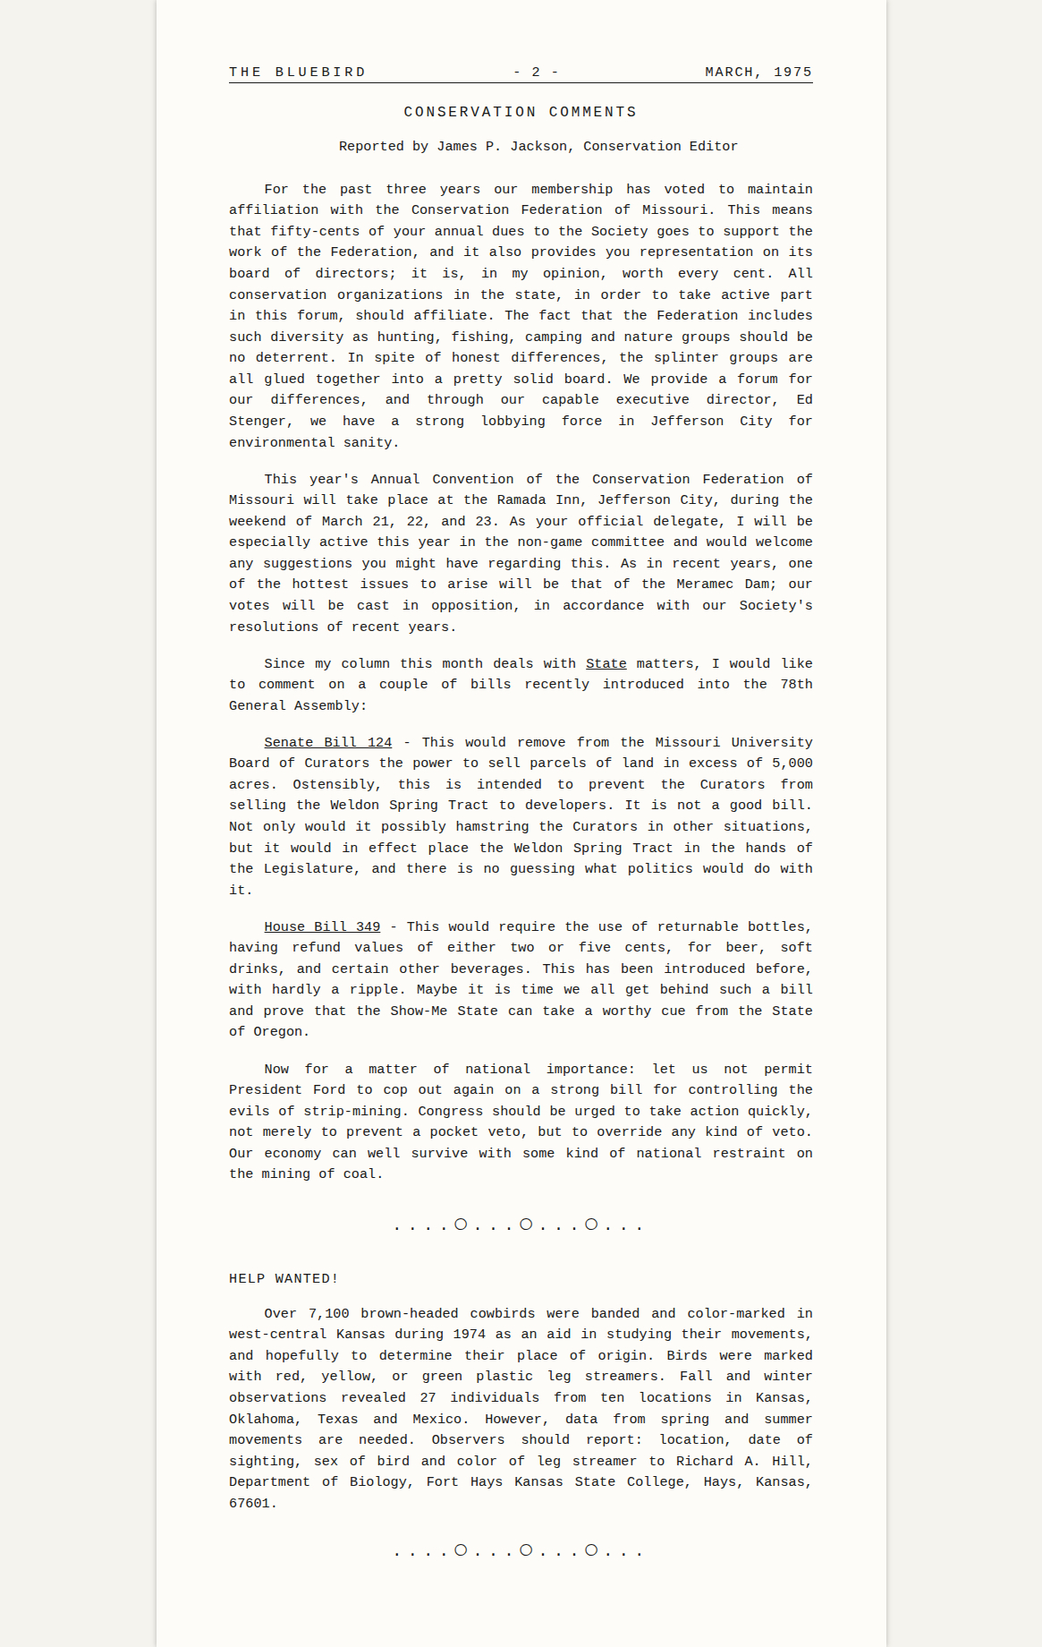THE BLUEBIRD - 2 - MARCH, 1975
CONSERVATION COMMENTS
Reported by James P. Jackson, Conservation Editor
For the past three years our membership has voted to maintain affiliation with the Conservation Federation of Missouri. This means that fifty-cents of your annual dues to the Society goes to support the work of the Federation, and it also provides you representation on its board of directors; it is, in my opinion, worth every cent. All conservation organizations in the state, in order to take active part in this forum, should affiliate. The fact that the Federation includes such diversity as hunting, fishing, camping and nature groups should be no deterrent. In spite of honest differences, the splinter groups are all glued together into a pretty solid board. We provide a forum for our differences, and through our capable executive director, Ed Stenger, we have a strong lobbying force in Jefferson City for environmental sanity.
This year's Annual Convention of the Conservation Federation of Missouri will take place at the Ramada Inn, Jefferson City, during the weekend of March 21, 22, and 23. As your official delegate, I will be especially active this year in the non-game committee and would welcome any suggestions you might have regarding this. As in recent years, one of the hottest issues to arise will be that of the Meramec Dam; our votes will be cast in opposition, in accordance with our Society's resolutions of recent years.
Since my column this month deals with State matters, I would like to comment on a couple of bills recently introduced into the 78th General Assembly:
Senate Bill 124 - This would remove from the Missouri University Board of Curators the power to sell parcels of land in excess of 5,000 acres. Ostensibly, this is intended to prevent the Curators from selling the Weldon Spring Tract to developers. It is not a good bill. Not only would it possibly hamstring the Curators in other situations, but it would in effect place the Weldon Spring Tract in the hands of the Legislature, and there is no guessing what politics would do with it.
House Bill 349 - This would require the use of returnable bottles, having refund values of either two or five cents, for beer, soft drinks, and certain other beverages. This has been introduced before, with hardly a ripple. Maybe it is time we all get behind such a bill and prove that the Show-Me State can take a worthy cue from the State of Oregon.
Now for a matter of national importance: let us not permit President Ford to cop out again on a strong bill for controlling the evils of strip-mining. Congress should be urged to take action quickly, not merely to prevent a pocket veto, but to override any kind of veto. Our economy can well survive with some kind of national restraint on the mining of coal.
....🞅...🞅...🞅...
HELP WANTED!
Over 7,100 brown-headed cowbirds were banded and color-marked in west-central Kansas during 1974 as an aid in studying their movements, and hopefully to determine their place of origin. Birds were marked with red, yellow, or green plastic leg streamers. Fall and winter observations revealed 27 individuals from ten locations in Kansas, Oklahoma, Texas and Mexico. However, data from spring and summer movements are needed. Observers should report: location, date of sighting, sex of bird and color of leg streamer to Richard A. Hill, Department of Biology, Fort Hays Kansas State College, Hays, Kansas, 67601.
....🞅...🞅...🞅...